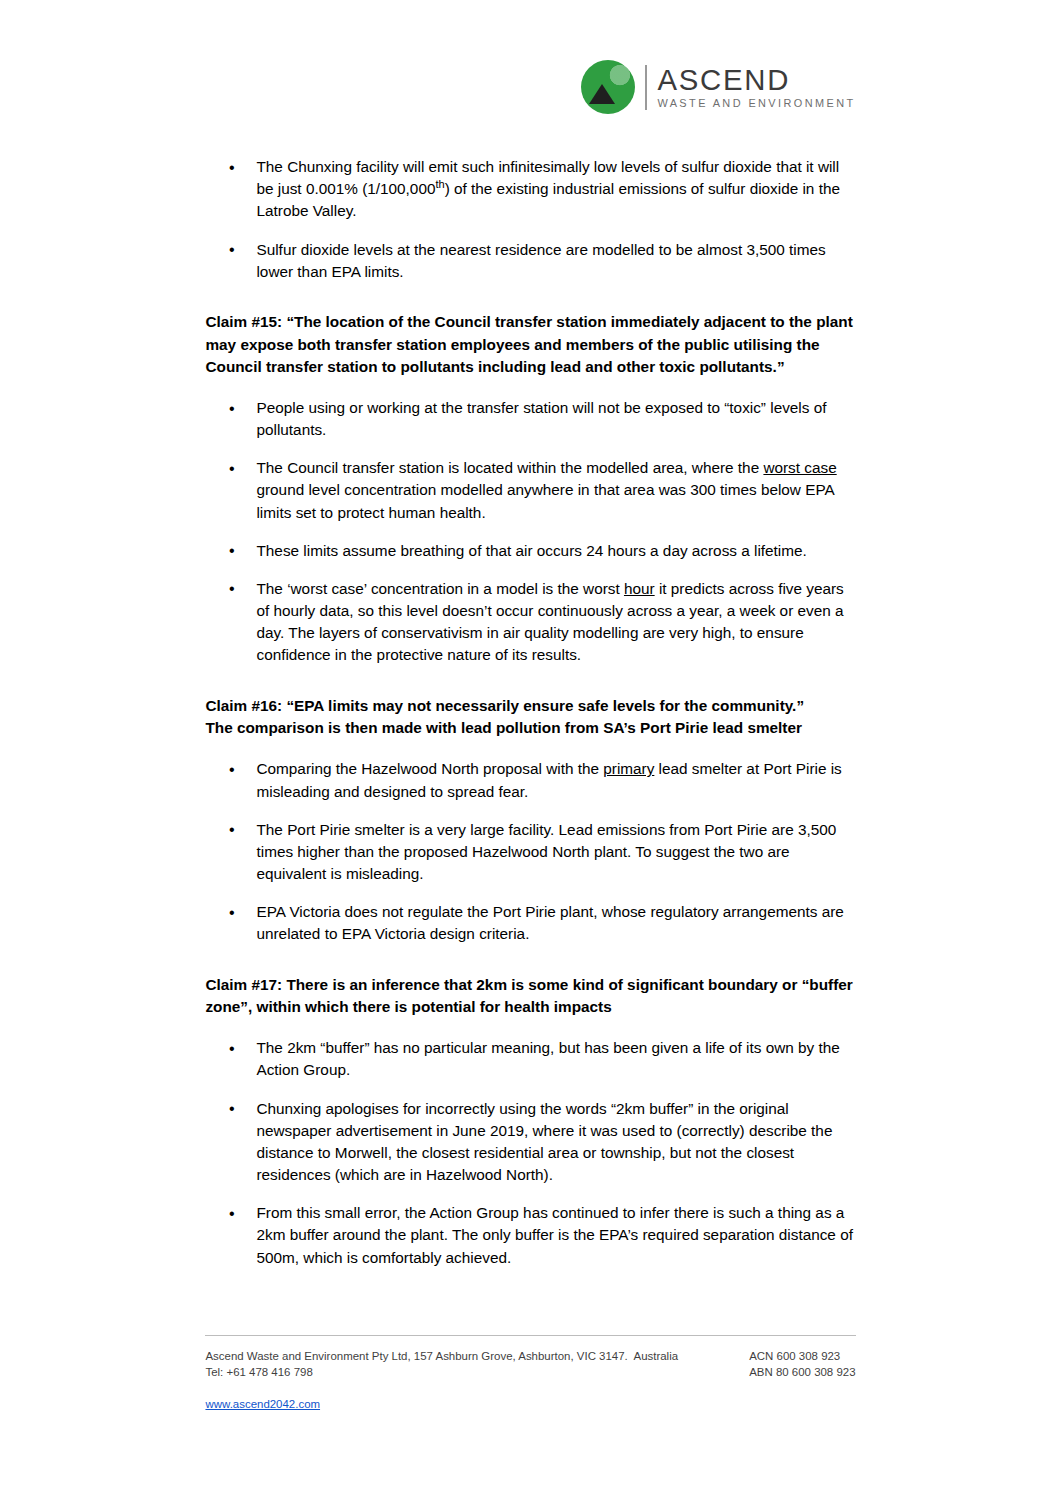ASCEND
WASTE AND ENVIRONMENT
The Chunxing facility will emit such infinitesimally low levels of sulfur dioxide that it will be just 0.001% (1/100,000th) of the existing industrial emissions of sulfur dioxide in the Latrobe Valley.
Sulfur dioxide levels at the nearest residence are modelled to be almost 3,500 times lower than EPA limits.
Claim #15: “The location of the Council transfer station immediately adjacent to the plant may expose both transfer station employees and members of the public utilising the Council transfer station to pollutants including lead and other toxic pollutants.”
People using or working at the transfer station will not be exposed to “toxic” levels of pollutants.
The Council transfer station is located within the modelled area, where the worst case ground level concentration modelled anywhere in that area was 300 times below EPA limits set to protect human health.
These limits assume breathing of that air occurs 24 hours a day across a lifetime.
The ‘worst case’ concentration in a model is the worst hour it predicts across five years of hourly data, so this level doesn’t occur continuously across a year, a week or even a day. The layers of conservativism in air quality modelling are very high, to ensure confidence in the protective nature of its results.
Claim #16: “EPA limits may not necessarily ensure safe levels for the community.”
The comparison is then made with lead pollution from SA’s Port Pirie lead smelter
Comparing the Hazelwood North proposal with the primary lead smelter at Port Pirie is misleading and designed to spread fear.
The Port Pirie smelter is a very large facility. Lead emissions from Port Pirie are 3,500 times higher than the proposed Hazelwood North plant. To suggest the two are equivalent is misleading.
EPA Victoria does not regulate the Port Pirie plant, whose regulatory arrangements are unrelated to EPA Victoria design criteria.
Claim #17: There is an inference that 2km is some kind of significant boundary or “buffer zone”, within which there is potential for health impacts
The 2km “buffer” has no particular meaning, but has been given a life of its own by the Action Group.
Chunxing apologises for incorrectly using the words “2km buffer” in the original newspaper advertisement in June 2019, where it was used to (correctly) describe the distance to Morwell, the closest residential area or township, but not the closest residences (which are in Hazelwood North).
From this small error, the Action Group has continued to infer there is such a thing as a 2km buffer around the plant. The only buffer is the EPA’s required separation distance of 500m, which is comfortably achieved.
Ascend Waste and Environment Pty Ltd, 157 Ashburn Grove, Ashburton, VIC 3147. Australia
Tel: +61 478 416 798
ACN 600 308 923
ABN 80 600 308 923
www.ascend2042.com